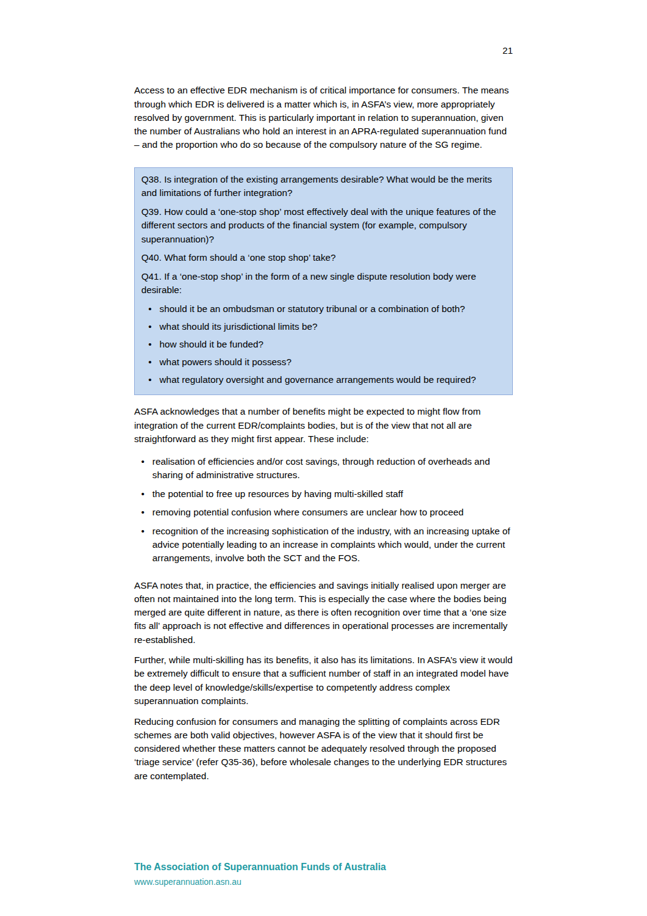21
Access to an effective EDR mechanism is of critical importance for consumers. The means through which EDR is delivered is a matter which is, in ASFA’s view, more appropriately resolved by government. This is particularly important in relation to superannuation, given the number of Australians who hold an interest in an APRA-regulated superannuation fund – and the proportion who do so because of the compulsory nature of the SG regime.
Q38. Is integration of the existing arrangements desirable? What would be the merits and limitations of further integration?
Q39. How could a ‘one-stop shop’ most effectively deal with the unique features of the different sectors and products of the financial system (for example, compulsory superannuation)?
Q40. What form should a ‘one stop shop’ take?
Q41. If a ‘one-stop shop’ in the form of a new single dispute resolution body were desirable:
should it be an ombudsman or statutory tribunal or a combination of both?
what should its jurisdictional limits be?
how should it be funded?
what powers should it possess?
what regulatory oversight and governance arrangements would be required?
ASFA acknowledges that a number of benefits might be expected to might flow from integration of the current EDR/complaints bodies, but is of the view that not all are straightforward as they might first appear. These include:
realisation of efficiencies and/or cost savings, through reduction of overheads and sharing of administrative structures.
the potential to free up resources by having multi-skilled staff
removing potential confusion where consumers are unclear how to proceed
recognition of the increasing sophistication of the industry, with an increasing uptake of advice potentially leading to an increase in complaints which would, under the current arrangements, involve both the SCT and the FOS.
ASFA notes that, in practice, the efficiencies and savings initially realised upon merger are often not maintained into the long term. This is especially the case where the bodies being merged are quite different in nature, as there is often recognition over time that a ‘one size fits all’ approach is not effective and differences in operational processes are incrementally re-established.
Further, while multi-skilling has its benefits, it also has its limitations. In ASFA’s view it would be extremely difficult to ensure that a sufficient number of staff in an integrated model have the deep level of knowledge/skills/expertise to competently address complex superannuation complaints.
Reducing confusion for consumers and managing the splitting of complaints across EDR schemes are both valid objectives, however ASFA is of the view that it should first be considered whether these matters cannot be adequately resolved through the proposed ‘triage service’ (refer Q35-36), before wholesale changes to the underlying EDR structures are contemplated.
The Association of Superannuation Funds of Australia
www.superannuation.asn.au